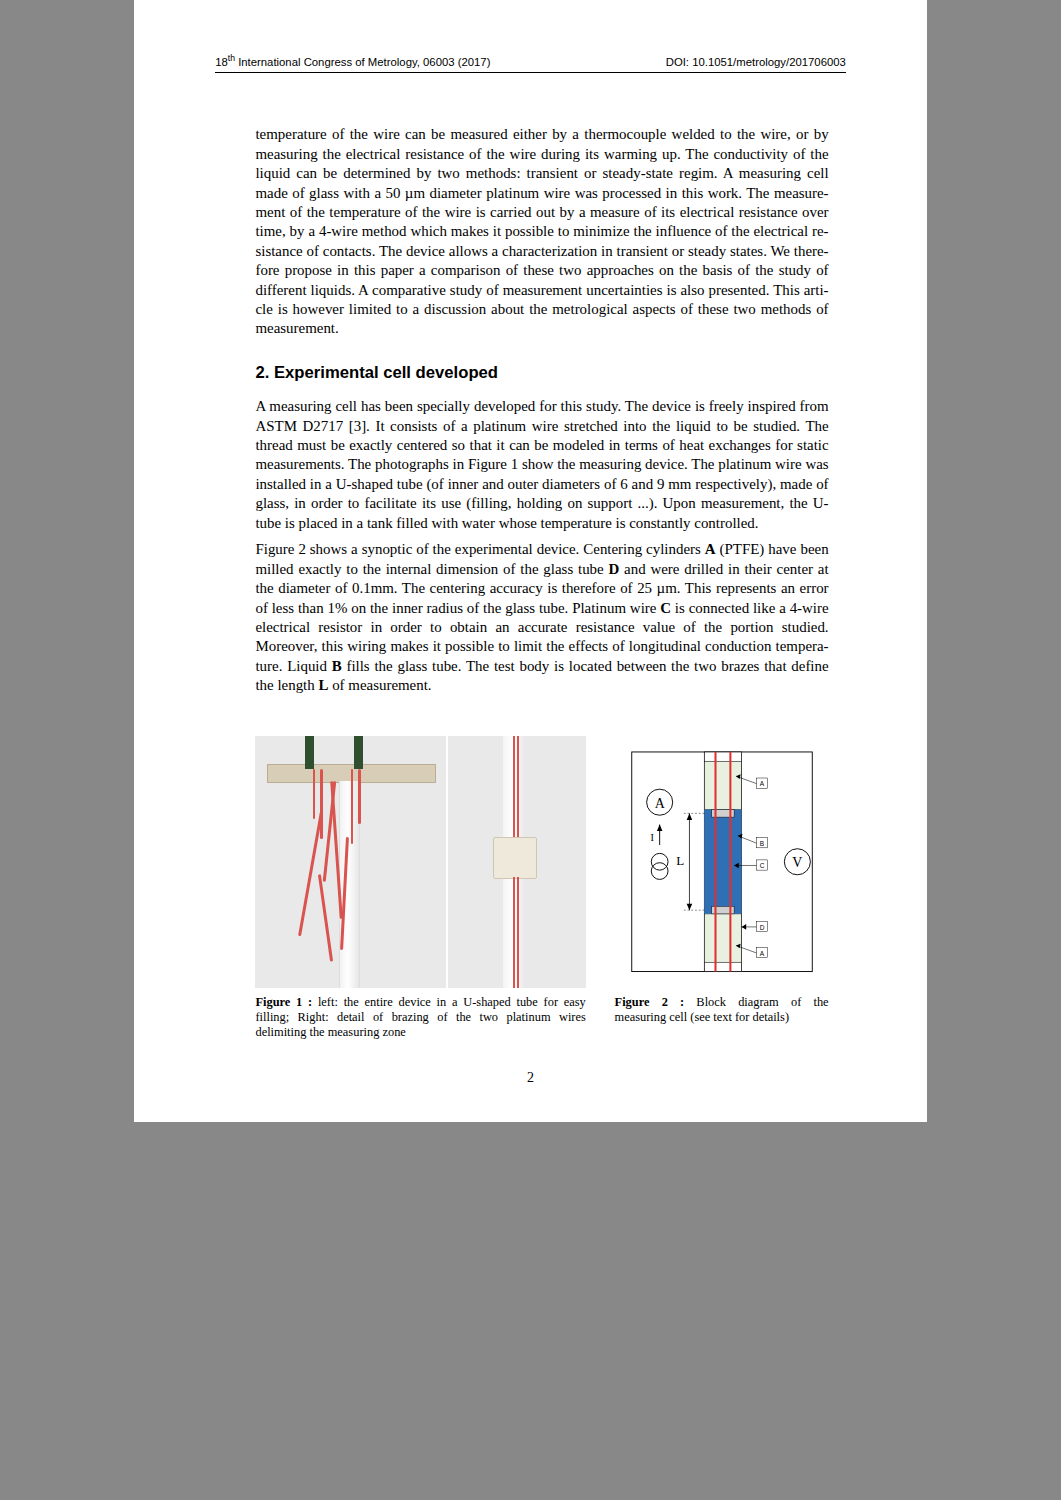18th International Congress of Metrology, 06003 (2017)
DOI: 10.1051/metrology/201706003
temperature of the wire can be measured either by a thermocouple welded to the wire, or by measuring the electrical resistance of the wire during its warming up. The conductivity of the liquid can be determined by two methods: transient or steady-state regim. A measuring cell made of glass with a 50 µm diameter platinum wire was processed in this work. The measurement of the temperature of the wire is carried out by a measure of its electrical resistance over time, by a 4-wire method which makes it possible to minimize the influence of the electrical resistance of contacts. The device allows a characterization in transient or steady states. We therefore propose in this paper a comparison of these two approaches on the basis of the study of different liquids. A comparative study of measurement uncertainties is also presented. This article is however limited to a discussion about the metrological aspects of these two methods of measurement.
2. Experimental cell developed
A measuring cell has been specially developed for this study. The device is freely inspired from ASTM D2717 [3]. It consists of a platinum wire stretched into the liquid to be studied. The thread must be exactly centered so that it can be modeled in terms of heat exchanges for static measurements. The photographs in Figure 1 show the measuring device. The platinum wire was installed in a U-shaped tube (of inner and outer diameters of 6 and 9 mm respectively), made of glass, in order to facilitate its use (filling, holding on support ...). Upon measurement, the U-tube is placed in a tank filled with water whose temperature is constantly controlled.
Figure 2 shows a synoptic of the experimental device. Centering cylinders A (PTFE) have been milled exactly to the internal dimension of the glass tube D and were drilled in their center at the diameter of 0.1mm. The centering accuracy is therefore of 25 µm. This represents an error of less than 1% on the inner radius of the glass tube. Platinum wire C is connected like a 4-wire electrical resistor in order to obtain an accurate resistance value of the portion studied. Moreover, this wiring makes it possible to limit the effects of longitudinal conduction temperature. Liquid B fills the glass tube. The test body is located between the two brazes that define the length L of measurement.
Figure 1 : left: the entire device in a U-shaped tube for easy filling; Right: detail of brazing of the two platinum wires delimiting the measuring zone
A V I L A B C D A
Figure 2 : Block diagram of the measuring cell (see text for details)
2